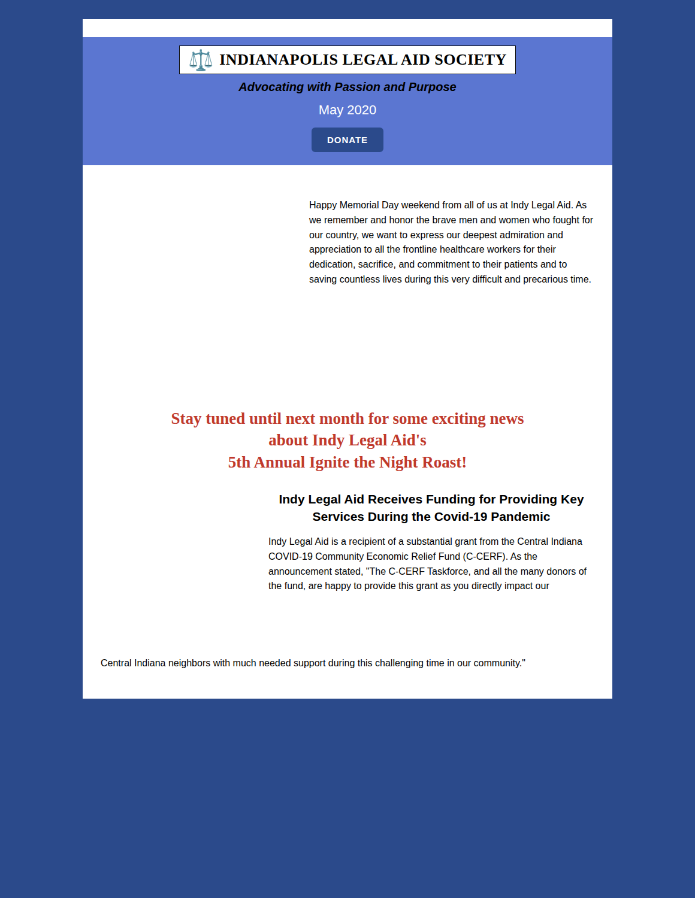⚖️ INDIANAPOLIS LEGAL AID SOCIETY
Advocating with Passion and Purpose
May 2020
DONATE
Happy Memorial Day weekend from all of us at Indy Legal Aid. As we remember and honor the brave men and women who fought for our country, we want to express our deepest admiration and appreciation to all the frontline healthcare workers for their dedication, sacrifice, and commitment to their patients and to saving countless lives during this very difficult and precarious time.
Stay tuned until next month for some exciting news about Indy Legal Aid's
5th Annual Ignite the Night Roast!
Indy Legal Aid Receives Funding for Providing Key Services During the Covid-19 Pandemic
Indy Legal Aid is a recipient of a substantial grant from the Central Indiana COVID-19 Community Economic Relief Fund (C-CERF). As the announcement stated, "The C-CERF Taskforce, and all the many donors of the fund, are happy to provide this grant as you directly impact our
Central Indiana neighbors with much needed support during this challenging time in our community."